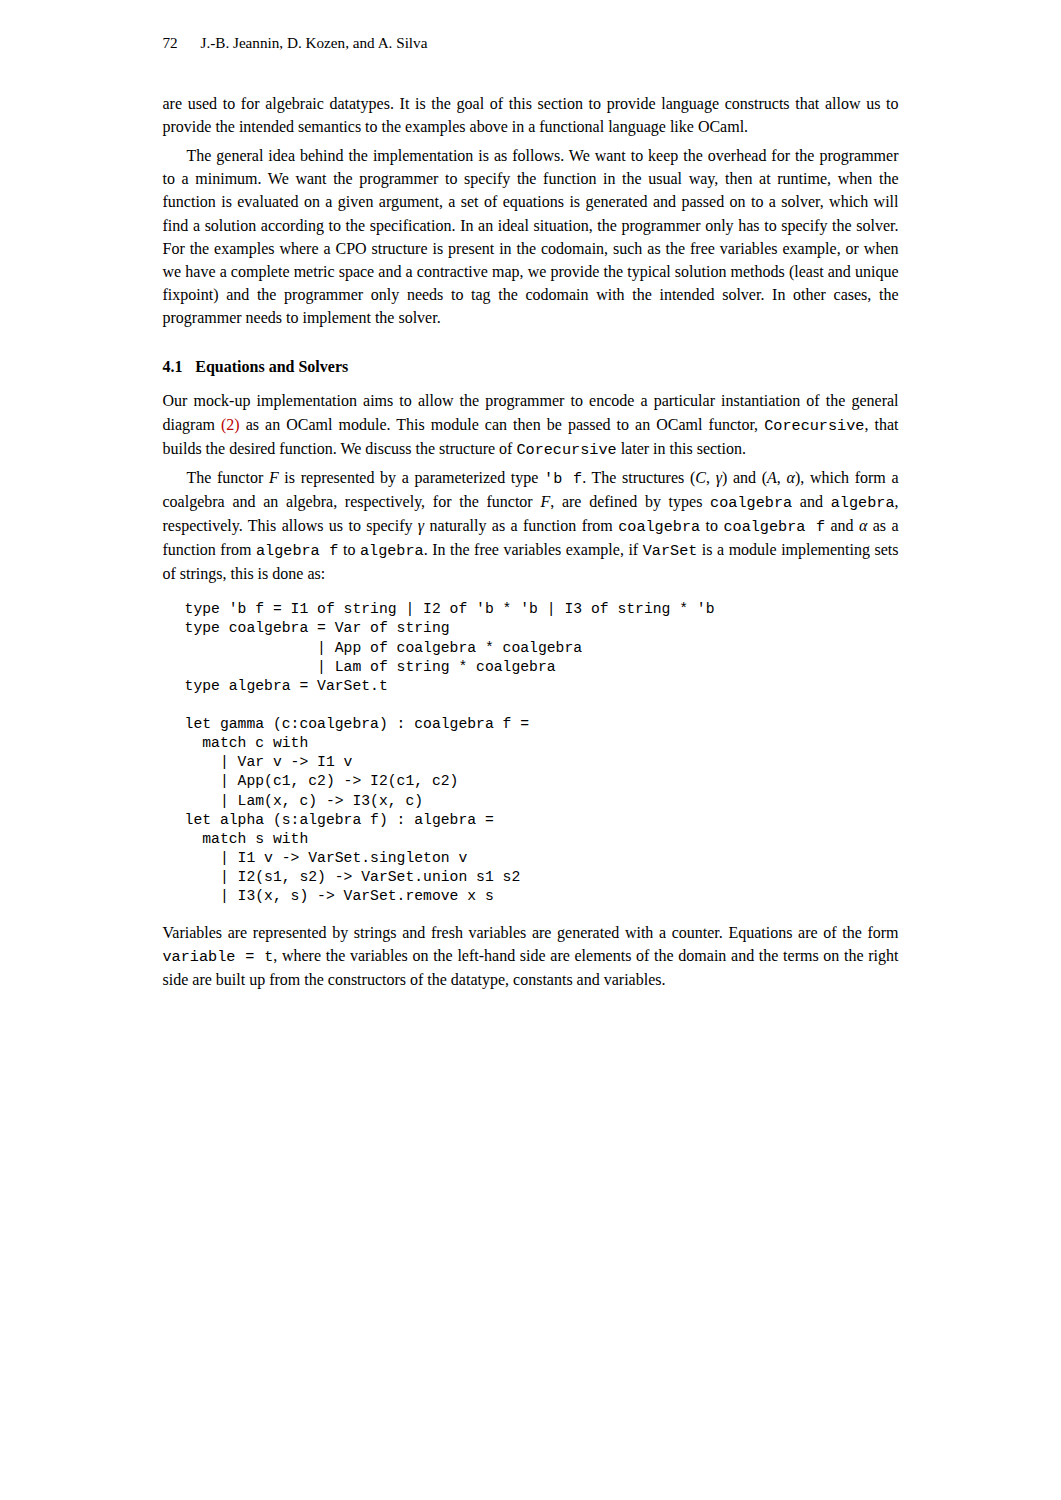72 J.-B. Jeannin, D. Kozen, and A. Silva
are used to for algebraic datatypes. It is the goal of this section to provide language constructs that allow us to provide the intended semantics to the examples above in a functional language like OCaml.
The general idea behind the implementation is as follows. We want to keep the overhead for the programmer to a minimum. We want the programmer to specify the function in the usual way, then at runtime, when the function is evaluated on a given argument, a set of equations is generated and passed on to a solver, which will find a solution according to the specification. In an ideal situation, the programmer only has to specify the solver. For the examples where a CPO structure is present in the codomain, such as the free variables example, or when we have a complete metric space and a contractive map, we provide the typical solution methods (least and unique fixpoint) and the programmer only needs to tag the codomain with the intended solver. In other cases, the programmer needs to implement the solver.
4.1 Equations and Solvers
Our mock-up implementation aims to allow the programmer to encode a particular instantiation of the general diagram (2) as an OCaml module. This module can then be passed to an OCaml functor, Corecursive, that builds the desired function. We discuss the structure of Corecursive later in this section.
The functor F is represented by a parameterized type 'b f. The structures (C, γ) and (A, α), which form a coalgebra and an algebra, respectively, for the functor F, are defined by types coalgebra and algebra, respectively. This allows us to specify γ naturally as a function from coalgebra to coalgebra f and α as a function from algebra f to algebra. In the free variables example, if VarSet is a module implementing sets of strings, this is done as:
type 'b f = I1 of string | I2 of 'b * 'b | I3 of string * 'b
type coalgebra = Var of string
               | App of coalgebra * coalgebra
               | Lam of string * coalgebra
type algebra = VarSet.t

let gamma (c:coalgebra) : coalgebra f =
  match c with
    | Var v -> I1 v
    | App(c1, c2) -> I2(c1, c2)
    | Lam(x, c) -> I3(x, c)
let alpha (s:algebra f) : algebra =
  match s with
    | I1 v -> VarSet.singleton v
    | I2(s1, s2) -> VarSet.union s1 s2
    | I3(x, s) -> VarSet.remove x s
Variables are represented by strings and fresh variables are generated with a counter. Equations are of the form variable = t, where the variables on the left-hand side are elements of the domain and the terms on the right side are built up from the constructors of the datatype, constants and variables.